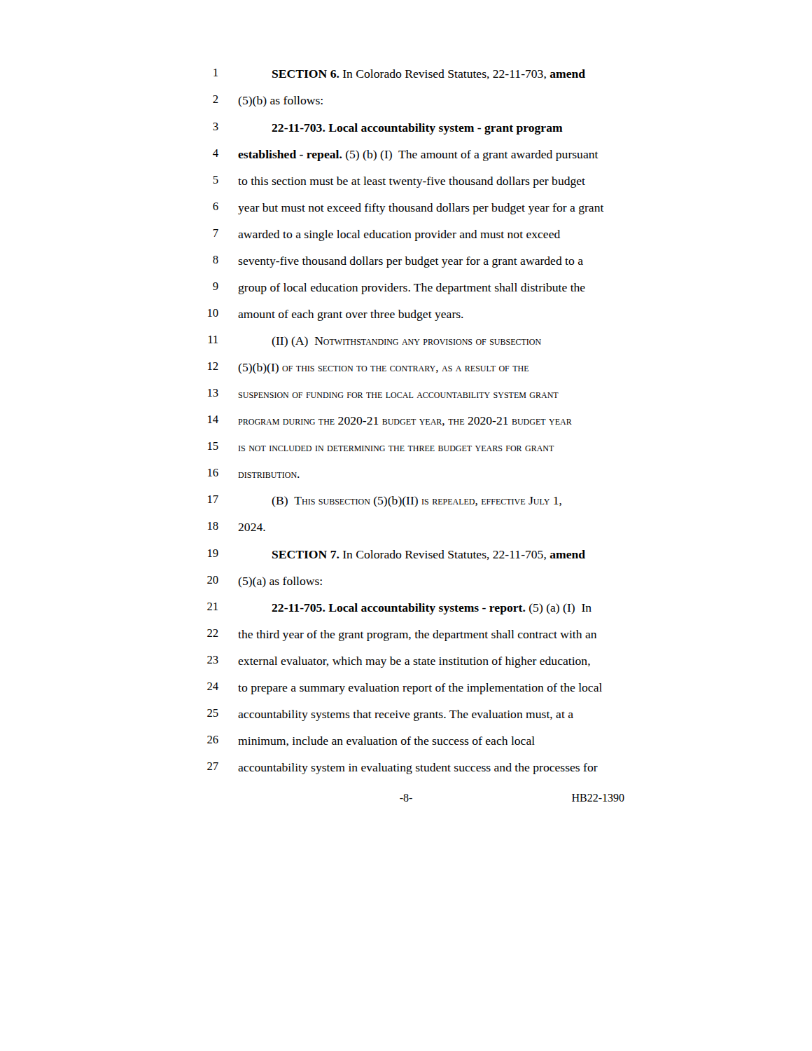| 1 | SECTION 6. In Colorado Revised Statutes, 22-11-703, amend |
| 2 | (5)(b) as follows: |
| 3 | 22-11-703. Local accountability system - grant program |
| 4 | established - repeal. (5) (b) (I) The amount of a grant awarded pursuant |
| 5 | to this section must be at least twenty-five thousand dollars per budget |
| 6 | year but must not exceed fifty thousand dollars per budget year for a grant |
| 7 | awarded to a single local education provider and must not exceed |
| 8 | seventy-five thousand dollars per budget year for a grant awarded to a |
| 9 | group of local education providers. The department shall distribute the |
| 10 | amount of each grant over three budget years. |
| 11 | (II) (A) Notwithstanding any provisions of subsection |
| 12 | (5)(b)(I) of this section to the contrary, as a result of the |
| 13 | suspension of funding for the local accountability system grant |
| 14 | program during the 2020-21 budget year, the 2020-21 budget year |
| 15 | is not included in determining the three budget years for grant |
| 16 | distribution. |
| 17 | (B) This subsection (5)(b)(II) is repealed, effective July 1, |
| 18 | 2024. |
| 19 | SECTION 7. In Colorado Revised Statutes, 22-11-705, amend |
| 20 | (5)(a) as follows: |
| 21 | 22-11-705. Local accountability systems - report. (5) (a) (I) In |
| 22 | the third year of the grant program, the department shall contract with an |
| 23 | external evaluator, which may be a state institution of higher education, |
| 24 | to prepare a summary evaluation report of the implementation of the local |
| 25 | accountability systems that receive grants. The evaluation must, at a |
| 26 | minimum, include an evaluation of the success of each local |
| 27 | accountability system in evaluating student success and the processes for |
-8-
HB22-1390